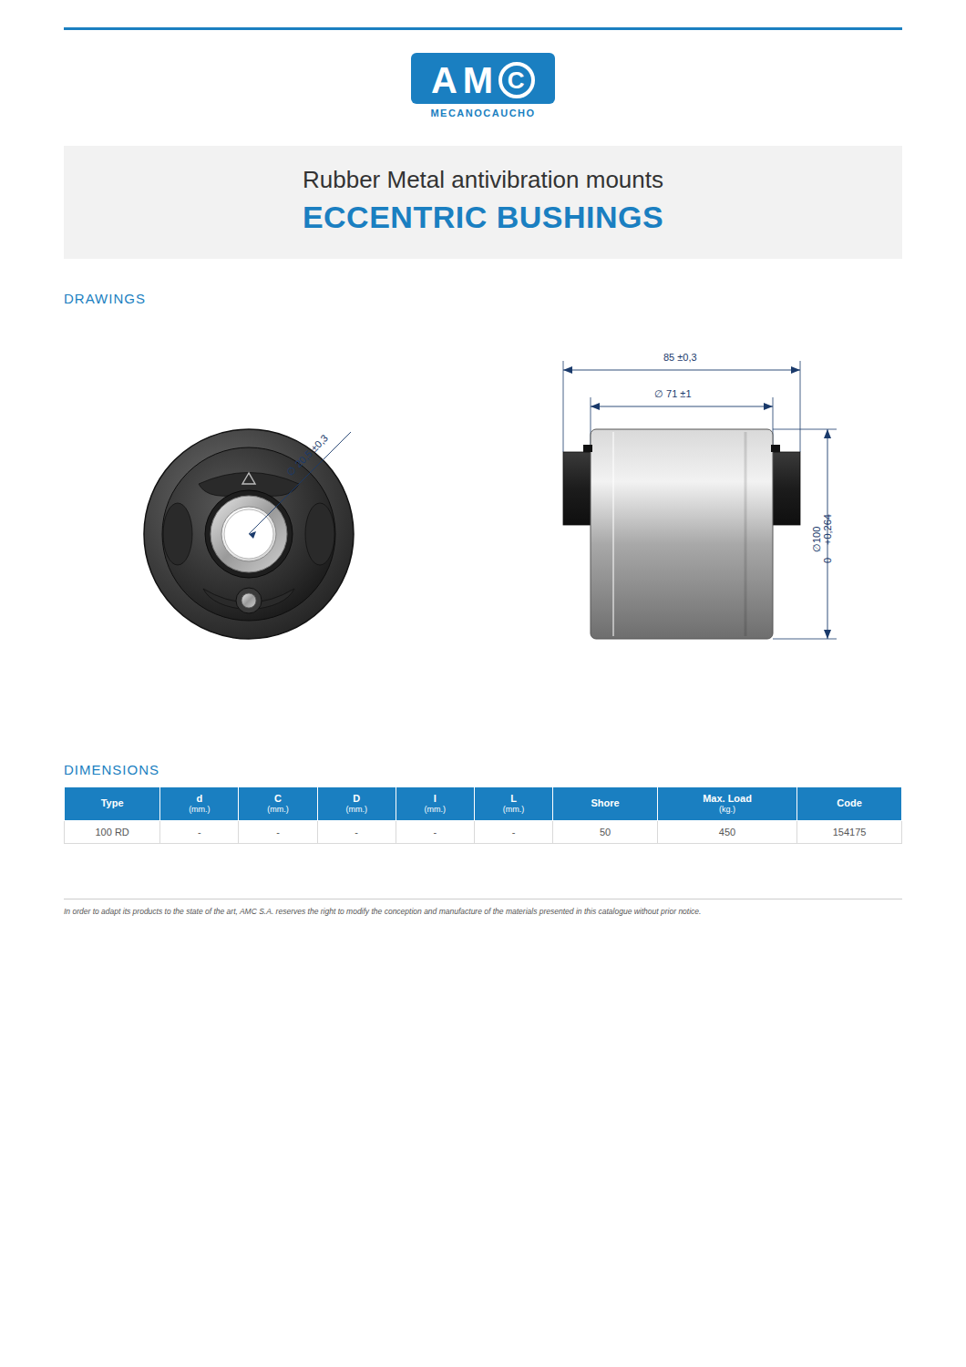AMC
MECANOCAUCHO
Rubber Metal antivibration mounts
ECCENTRIC BUSHINGS
DRAWINGS
∅ 20,5 ±0,3 85 ±0,3 ∅ 71 ±1 ∅100 +0,264 0
DIMENSIONS
| Type | d (mm.) | C (mm.) | D (mm.) | I (mm.) | L (mm.) | Shore | Max. Load (kg.) | Code |
| --- | --- | --- | --- | --- | --- | --- | --- | --- |
| 100 RD | - | - | - | - | - | 50 | 450 | 154175 |
In order to adapt its products to the state of the art, AMC S.A. reserves the right to modify the conception and manufacture of the materials presented in this catalogue without prior notice.